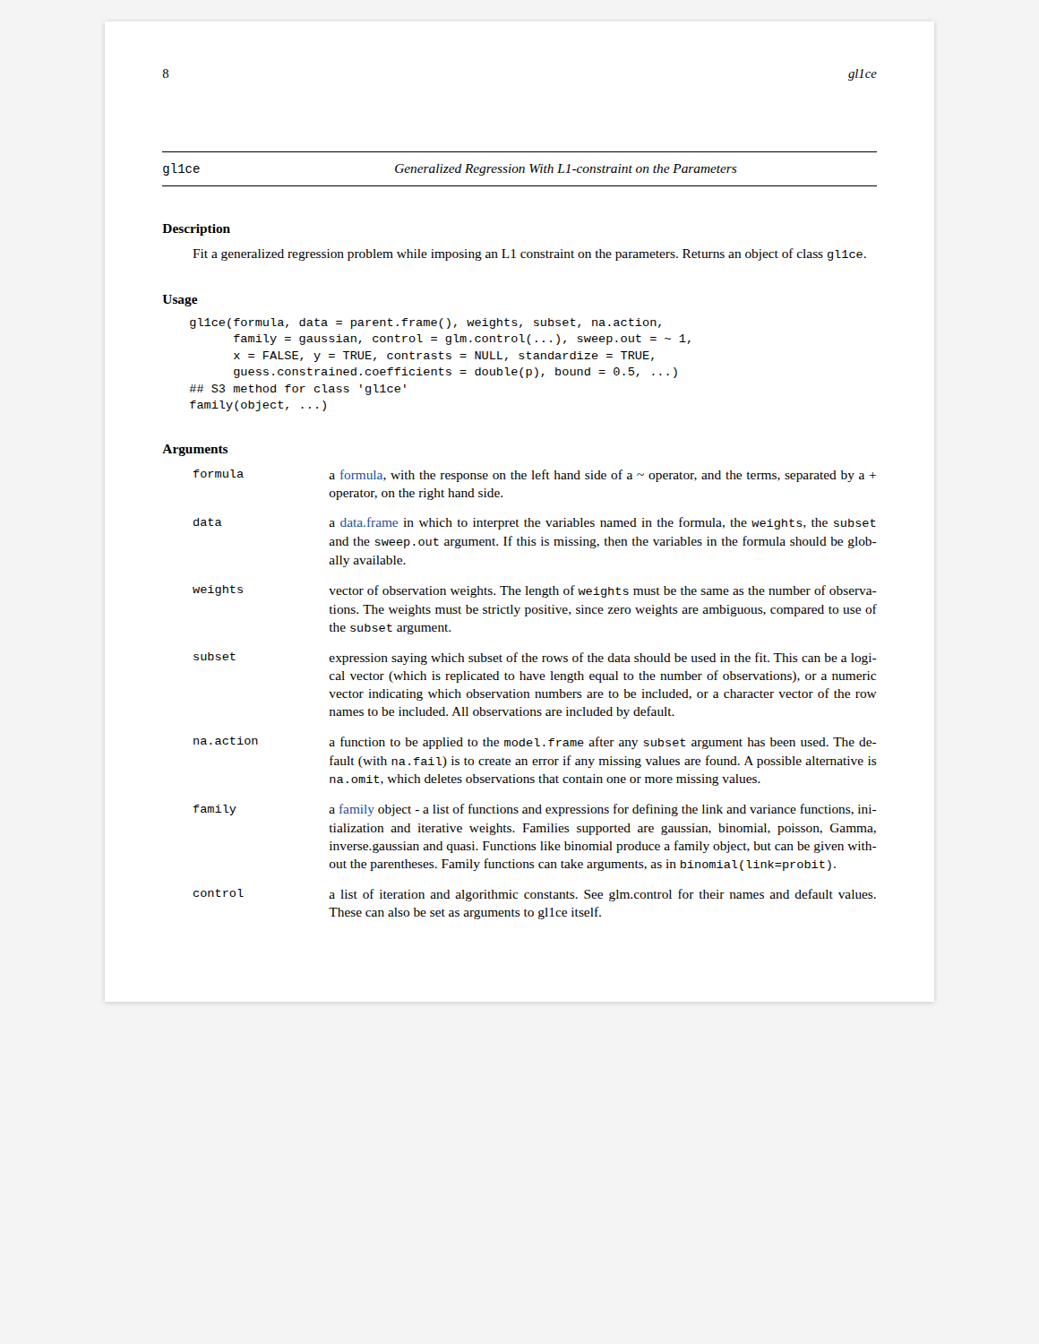8 gl1ce
gl1ce Generalized Regression With L1-constraint on the Parameters
Description
Fit a generalized regression problem while imposing an L1 constraint on the parameters. Returns an object of class gl1ce.
Usage
gl1ce(formula, data = parent.frame(), weights, subset, na.action,
      family = gaussian, control = glm.control(...), sweep.out = ~ 1,
      x = FALSE, y = TRUE, contrasts = NULL, standardize = TRUE,
      guess.constrained.coefficients = double(p), bound = 0.5, ...)
## S3 method for class 'gl1ce'
family(object, ...)
Arguments
formula
a formula, with the response on the left hand side of a ~ operator, and the terms, separated by a + operator, on the right hand side.
data
a data.frame in which to interpret the variables named in the formula, the weights, the subset and the sweep.out argument. If this is missing, then the variables in the formula should be globally available.
weights
vector of observation weights. The length of weights must be the same as the number of observations. The weights must be strictly positive, since zero weights are ambiguous, compared to use of the subset argument.
subset
expression saying which subset of the rows of the data should be used in the fit. This can be a logical vector (which is replicated to have length equal to the number of observations), or a numeric vector indicating which observation numbers are to be included, or a character vector of the row names to be included. All observations are included by default.
na.action
a function to be applied to the model.frame after any subset argument has been used. The default (with na.fail) is to create an error if any missing values are found. A possible alternative is na.omit, which deletes observations that contain one or more missing values.
family
a family object - a list of functions and expressions for defining the link and variance functions, initialization and iterative weights. Families supported are gaussian, binomial, poisson, Gamma, inverse.gaussian and quasi. Functions like binomial produce a family object, but can be given without the parentheses. Family functions can take arguments, as in binomial(link=probit).
control
a list of iteration and algorithmic constants. See glm.control for their names and default values. These can also be set as arguments to gl1ce itself.